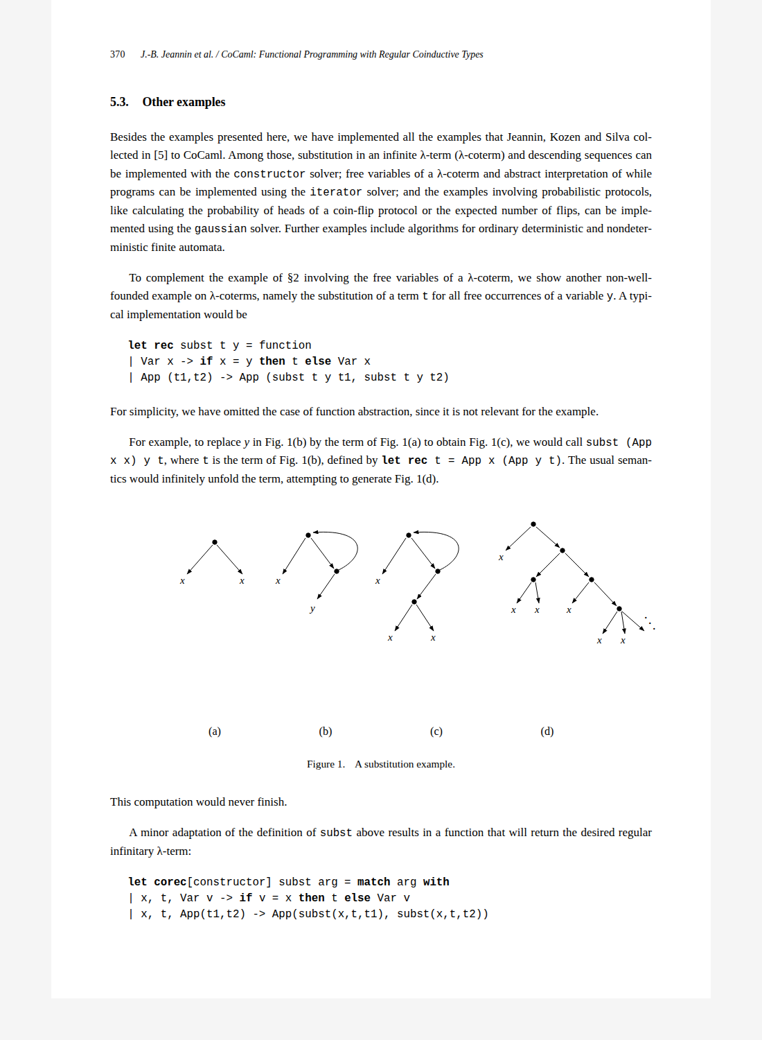370 J.-B. Jeannin et al. / CoCaml: Functional Programming with Regular Coinductive Types
5.3. Other examples
Besides the examples presented here, we have implemented all the examples that Jeannin, Kozen and Silva collected in [5] to CoCaml. Among those, substitution in an infinite λ-term (λ-coterm) and descending sequences can be implemented with the constructor solver; free variables of a λ-coterm and abstract interpretation of while programs can be implemented using the iterator solver; and the examples involving probabilistic protocols, like calculating the probability of heads of a coin-flip protocol or the expected number of flips, can be implemented using the gaussian solver. Further examples include algorithms for ordinary deterministic and nondeterministic finite automata.
To complement the example of §2 involving the free variables of a λ-coterm, we show another non-well-founded example on λ-coterms, namely the substitution of a term t for all free occurrences of a variable y. A typical implementation would be
let rec subst t y = function
| Var x -> if x = y then t else Var x
| App (t1,t2) -> App (subst t y t1, subst t y t2)
For simplicity, we have omitted the case of function abstraction, since it is not relevant for the example.
For example, to replace y in Fig. 1(b) by the term of Fig. 1(a) to obtain Fig. 1(c), we would call subst (App x x) y t, where t is the term of Fig. 1(b), defined by let rec t = App x (App y t). The usual semantics would infinitely unfold the term, attempting to generate Fig. 1(d).
x x x y x x x x x x x x x . . .
(a)(b)(c)(d)
Figure 1. A substitution example.
This computation would never finish.
A minor adaptation of the definition of subst above results in a function that will return the desired regular infinitary λ-term:
let corec[constructor] subst arg = match arg with
| x, t, Var v -> if v = x then t else Var v
| x, t, App(t1,t2) -> App(subst(x,t,t1), subst(x,t,t2))